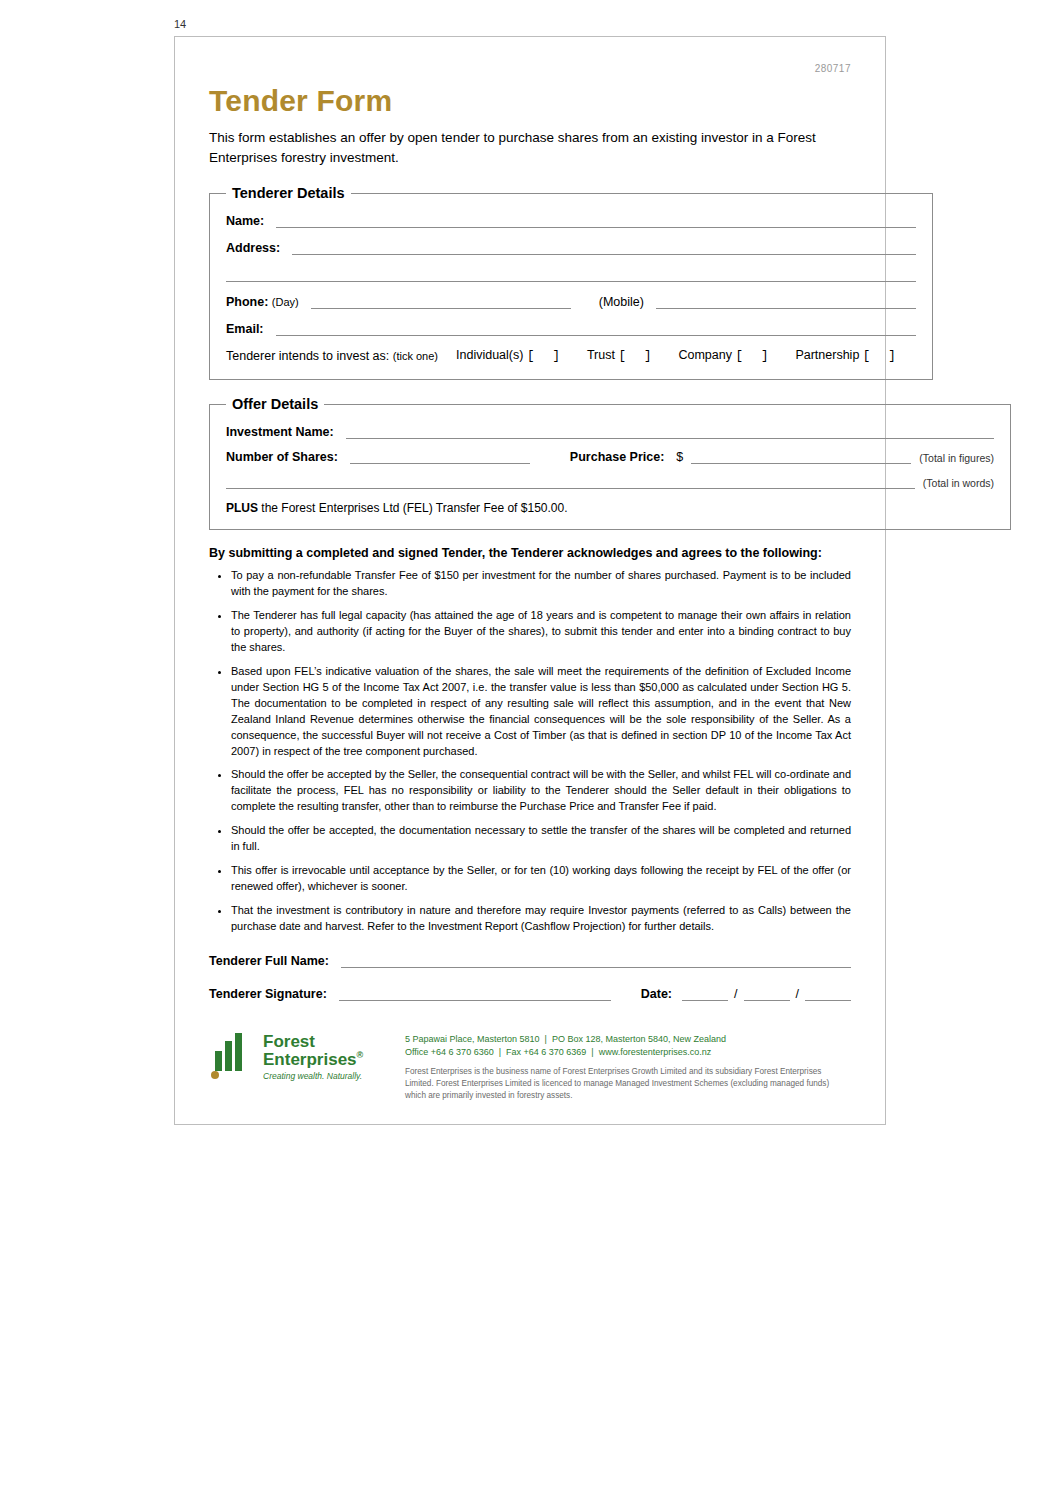14
280717
Tender Form
This form establishes an offer by open tender to purchase shares from an existing investor in a Forest Enterprises forestry investment.
Tenderer Details
Name:
Address:
Phone: (Day) (Mobile)
Email:
Tenderer intends to invest as: (tick one) Individual(s) [ ] Trust [ ] Company [ ] Partnership [ ]
Offer Details
Investment Name:
Number of Shares: Purchase Price: $ (Total in figures)
(Total in words)
PLUS the Forest Enterprises Ltd (FEL) Transfer Fee of $150.00.
By submitting a completed and signed Tender, the Tenderer acknowledges and agrees to the following:
To pay a non-refundable Transfer Fee of $150 per investment for the number of shares purchased. Payment is to be included with the payment for the shares.
The Tenderer has full legal capacity (has attained the age of 18 years and is competent to manage their own affairs in relation to property), and authority (if acting for the Buyer of the shares), to submit this tender and enter into a binding contract to buy the shares.
Based upon FEL’s indicative valuation of the shares, the sale will meet the requirements of the definition of Excluded Income under Section HG 5 of the Income Tax Act 2007, i.e. the transfer value is less than $50,000 as calculated under Section HG 5. The documentation to be completed in respect of any resulting sale will reflect this assumption, and in the event that New Zealand Inland Revenue determines otherwise the financial consequences will be the sole responsibility of the Seller. As a consequence, the successful Buyer will not receive a Cost of Timber (as that is defined in section DP 10 of the Income Tax Act 2007) in respect of the tree component purchased.
Should the offer be accepted by the Seller, the consequential contract will be with the Seller, and whilst FEL will co-ordinate and facilitate the process, FEL has no responsibility or liability to the Tenderer should the Seller default in their obligations to complete the resulting transfer, other than to reimburse the Purchase Price and Transfer Fee if paid.
Should the offer be accepted, the documentation necessary to settle the transfer of the shares will be completed and returned in full.
This offer is irrevocable until acceptance by the Seller, or for ten (10) working days following the receipt by FEL of the offer (or renewed offer), whichever is sooner.
That the investment is contributory in nature and therefore may require Investor payments (referred to as Calls) between the purchase date and harvest. Refer to the Investment Report (Cashflow Projection) for further details.
Tenderer Full Name:
Tenderer Signature: Date: / /
Forest
Enterprises®
Creating wealth. Naturally.
5 Papawai Place, Masterton 5810 | PO Box 128, Masterton 5840, New Zealand
Office +64 6 370 6360 | Fax +64 6 370 6369 | www.forestenterprises.co.nz
Forest Enterprises is the business name of Forest Enterprises Growth Limited and its subsidiary Forest Enterprises Limited. Forest Enterprises Limited is licenced to manage Managed Investment Schemes (excluding managed funds) which are primarily invested in forestry assets.